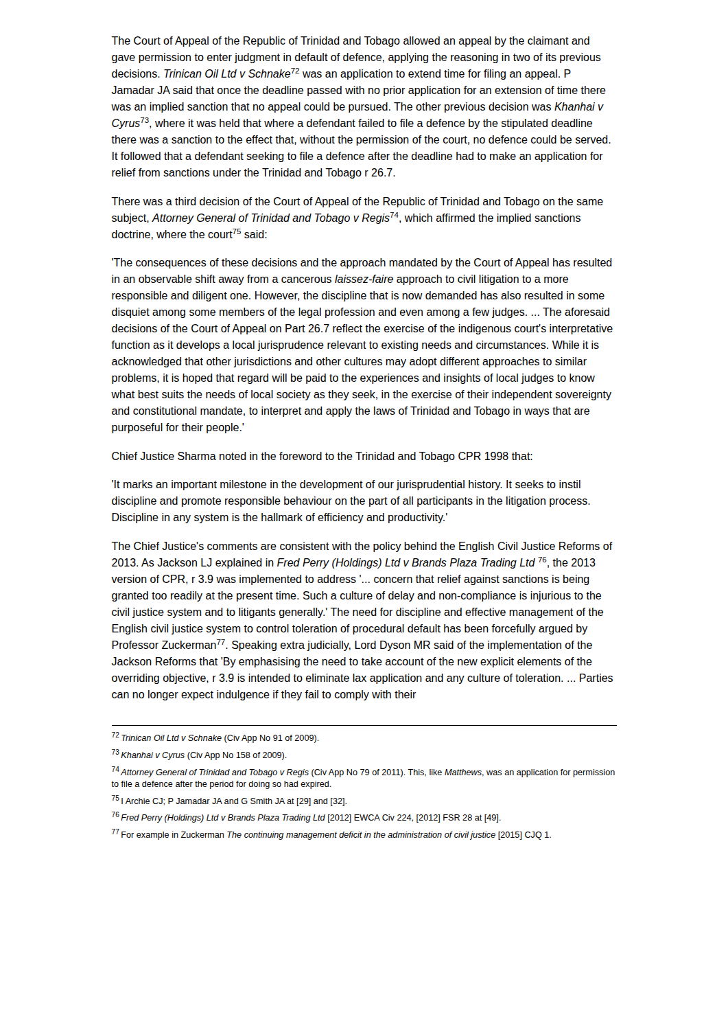The Court of Appeal of the Republic of Trinidad and Tobago allowed an appeal by the claimant and gave permission to enter judgment in default of defence, applying the reasoning in two of its previous decisions. Trinican Oil Ltd v Schnake72 was an application to extend time for filing an appeal. P Jamadar JA said that once the deadline passed with no prior application for an extension of time there was an implied sanction that no appeal could be pursued. The other previous decision was Khanhai v Cyrus73, where it was held that where a defendant failed to file a defence by the stipulated deadline there was a sanction to the effect that, without the permission of the court, no defence could be served. It followed that a defendant seeking to file a defence after the deadline had to make an application for relief from sanctions under the Trinidad and Tobago r 26.7.
There was a third decision of the Court of Appeal of the Republic of Trinidad and Tobago on the same subject, Attorney General of Trinidad and Tobago v Regis74, which affirmed the implied sanctions doctrine, where the court75 said:
'The consequences of these decisions and the approach mandated by the Court of Appeal has resulted in an observable shift away from a cancerous laissez-faire approach to civil litigation to a more responsible and diligent one. However, the discipline that is now demanded has also resulted in some disquiet among some members of the legal profession and even among a few judges. ... The aforesaid decisions of the Court of Appeal on Part 26.7 reflect the exercise of the indigenous court's interpretative function as it develops a local jurisprudence relevant to existing needs and circumstances. While it is acknowledged that other jurisdictions and other cultures may adopt different approaches to similar problems, it is hoped that regard will be paid to the experiences and insights of local judges to know what best suits the needs of local society as they seek, in the exercise of their independent sovereignty and constitutional mandate, to interpret and apply the laws of Trinidad and Tobago in ways that are purposeful for their people.'
Chief Justice Sharma noted in the foreword to the Trinidad and Tobago CPR 1998 that:
'It marks an important milestone in the development of our jurisprudential history. It seeks to instil discipline and promote responsible behaviour on the part of all participants in the litigation process. Discipline in any system is the hallmark of efficiency and productivity.'
The Chief Justice's comments are consistent with the policy behind the English Civil Justice Reforms of 2013. As Jackson LJ explained in Fred Perry (Holdings) Ltd v Brands Plaza Trading Ltd 76, the 2013 version of CPR, r 3.9 was implemented to address '... concern that relief against sanctions is being granted too readily at the present time. Such a culture of delay and non-compliance is injurious to the civil justice system and to litigants generally.' The need for discipline and effective management of the English civil justice system to control toleration of procedural default has been forcefully argued by Professor Zuckerman77. Speaking extra judicially, Lord Dyson MR said of the implementation of the Jackson Reforms that 'By emphasising the need to take account of the new explicit elements of the overriding objective, r 3.9 is intended to eliminate lax application and any culture of toleration. ... Parties can no longer expect indulgence if they fail to comply with their
72 Trinican Oil Ltd v Schnake (Civ App No 91 of 2009).
73 Khanhai v Cyrus (Civ App No 158 of 2009).
74 Attorney General of Trinidad and Tobago v Regis (Civ App No 79 of 2011). This, like Matthews, was an application for permission to file a defence after the period for doing so had expired.
75 I Archie CJ; P Jamadar JA and G Smith JA at [29] and [32].
76 Fred Perry (Holdings) Ltd v Brands Plaza Trading Ltd [2012] EWCA Civ 224, [2012] FSR 28 at [49].
77 For example in Zuckerman The continuing management deficit in the administration of civil justice [2015] CJQ 1.